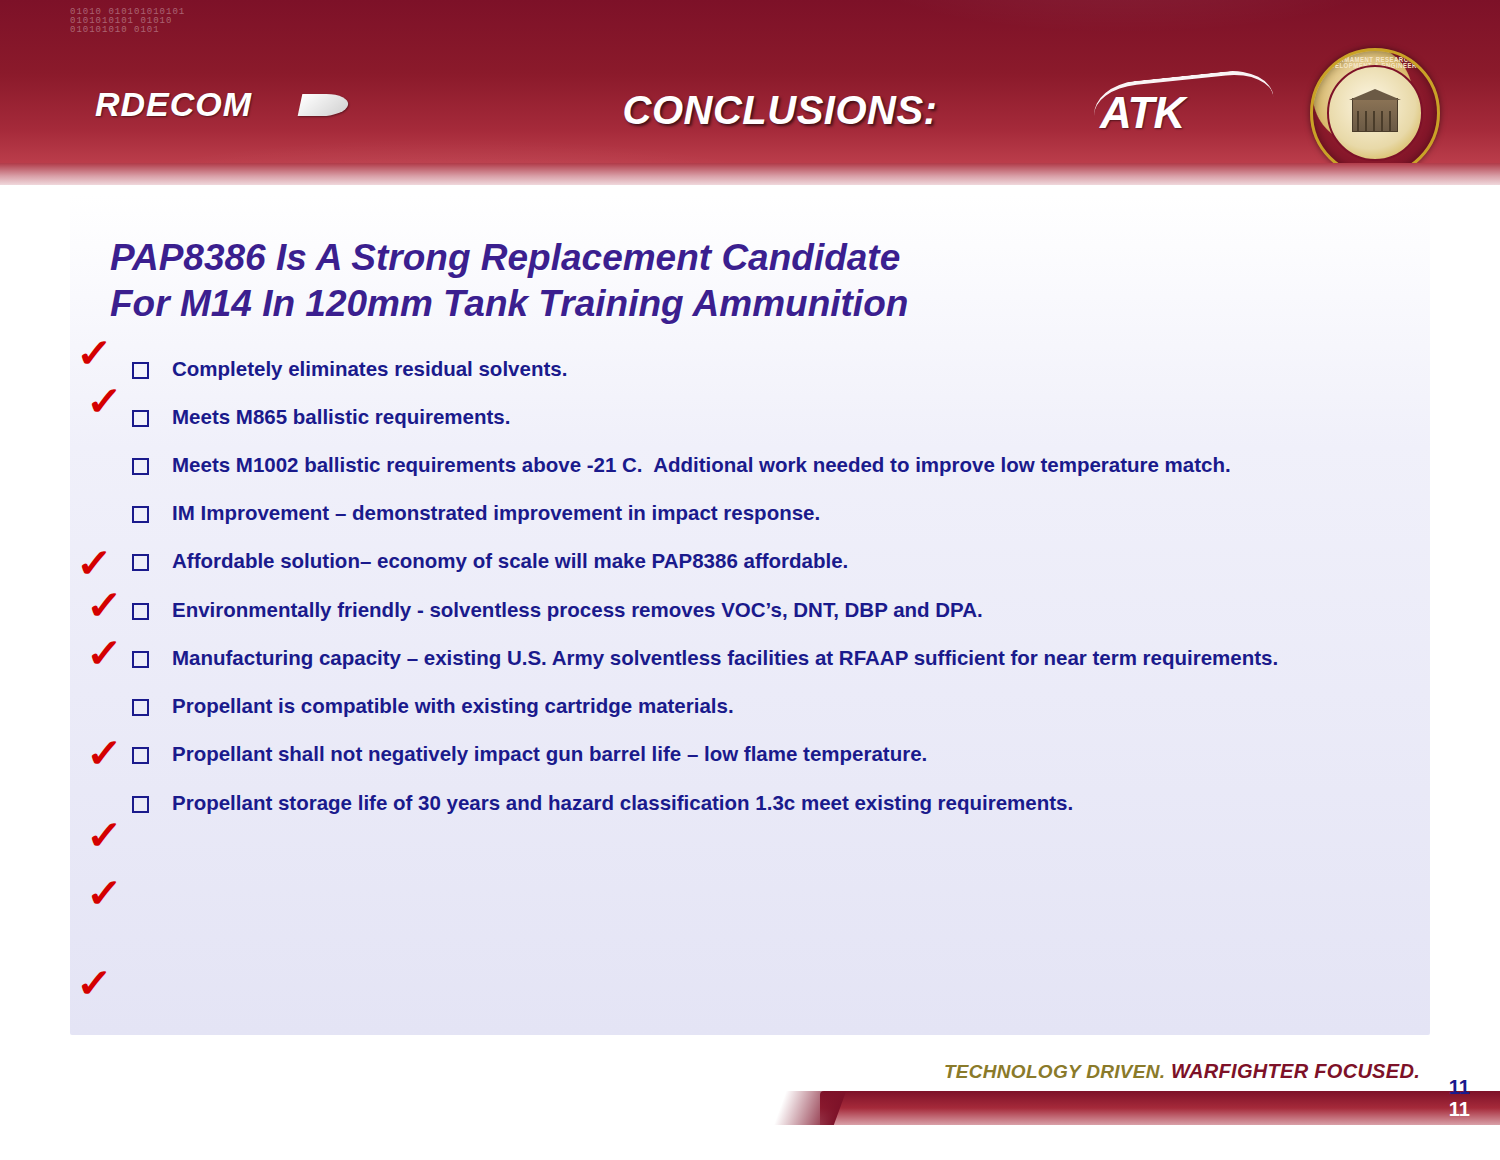01010 010101010101 0101010101 01010 010101010 0101
RDECOM
CONCLUSIONS:
ATK
ARMAMENT RESEARCH, DEVELOPMENT & ENGINEERING CENTER
PICATINNY ARSENAL
PAP8386 Is A Strong Replacement Candidate
For M14 In 120mm Tank Training Ammunition
Completely eliminates residual solvents.
Meets M865 ballistic requirements.
Meets M1002 ballistic requirements above -21 C. Additional work needed to improve low temperature match.
IM Improvement – demonstrated improvement in impact response.
Affordable solution– economy of scale will make PAP8386 affordable.
Environmentally friendly - solventless process removes VOC’s, DNT, DBP and DPA.
Manufacturing capacity – existing U.S. Army solventless facilities at RFAAP sufficient for near term requirements.
Propellant is compatible with existing cartridge materials.
Propellant shall not negatively impact gun barrel life – low flame temperature.
Propellant storage life of 30 years and hazard classification 1.3c meet existing requirements.
✓ ✓ ✓ ✓ ✓ ✓ ✓ ✓ ✓
TECHNOLOGY DRIVEN. WARFIGHTER FOCUSED.
11
11